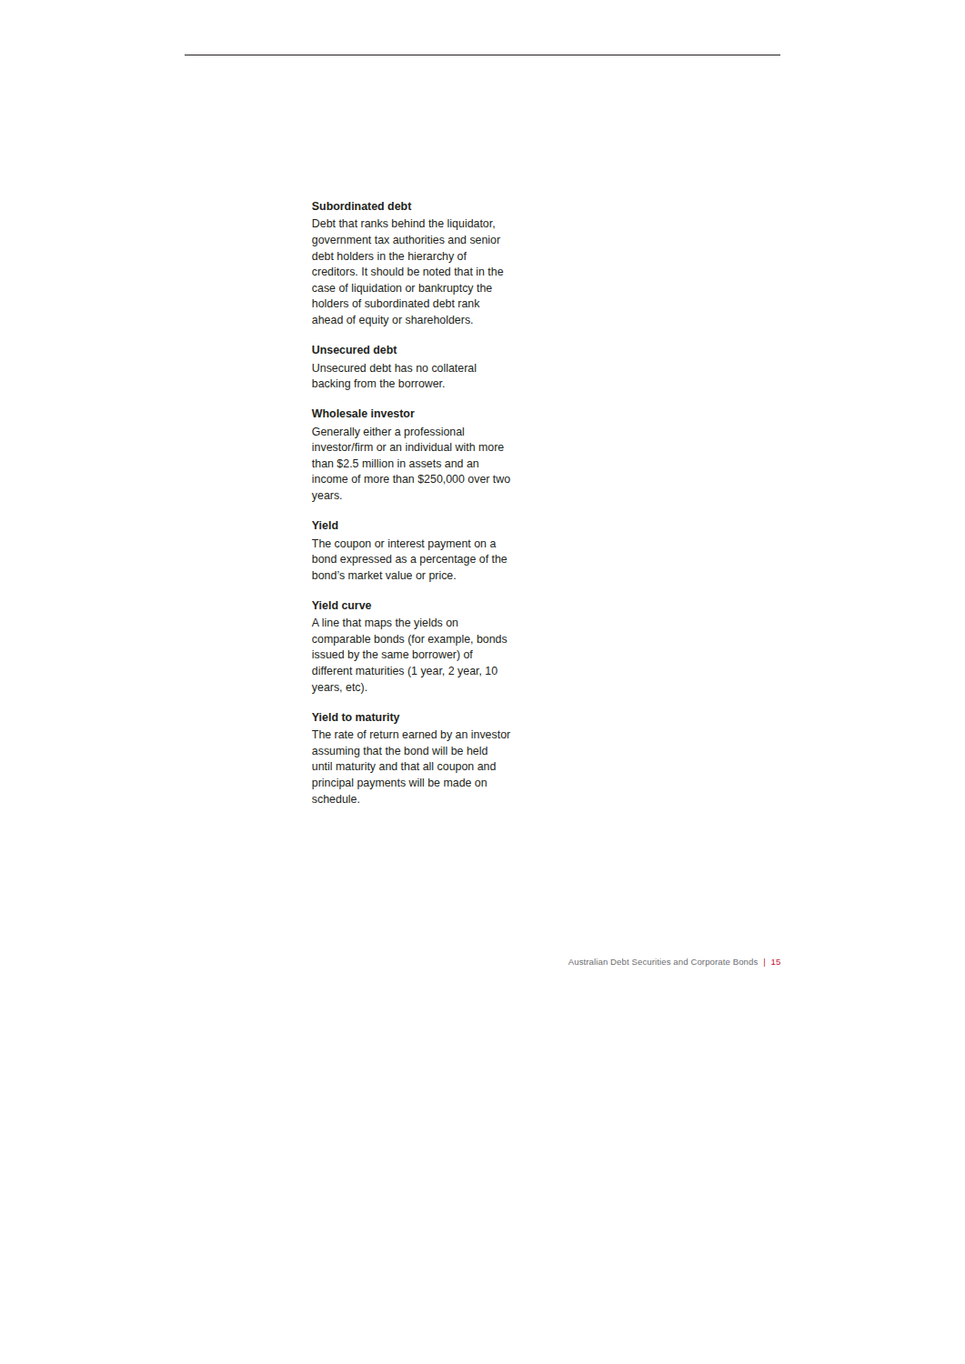Subordinated debt
Debt that ranks behind the liquidator, government tax authorities and senior debt holders in the hierarchy of creditors. It should be noted that in the case of liquidation or bankruptcy the holders of subordinated debt rank ahead of equity or shareholders.
Unsecured debt
Unsecured debt has no collateral backing from the borrower.
Wholesale investor
Generally either a professional investor/firm or an individual with more than $2.5 million in assets and an income of more than $250,000 over two years.
Yield
The coupon or interest payment on a bond expressed as a percentage of the bond’s market value or price.
Yield curve
A line that maps the yields on comparable bonds (for example, bonds issued by the same borrower) of different maturities (1 year, 2 year, 10 years, etc).
Yield to maturity
The rate of return earned by an investor assuming that the bond will be held until maturity and that all coupon and principal payments will be made on schedule.
Australian Debt Securities and Corporate Bonds|15